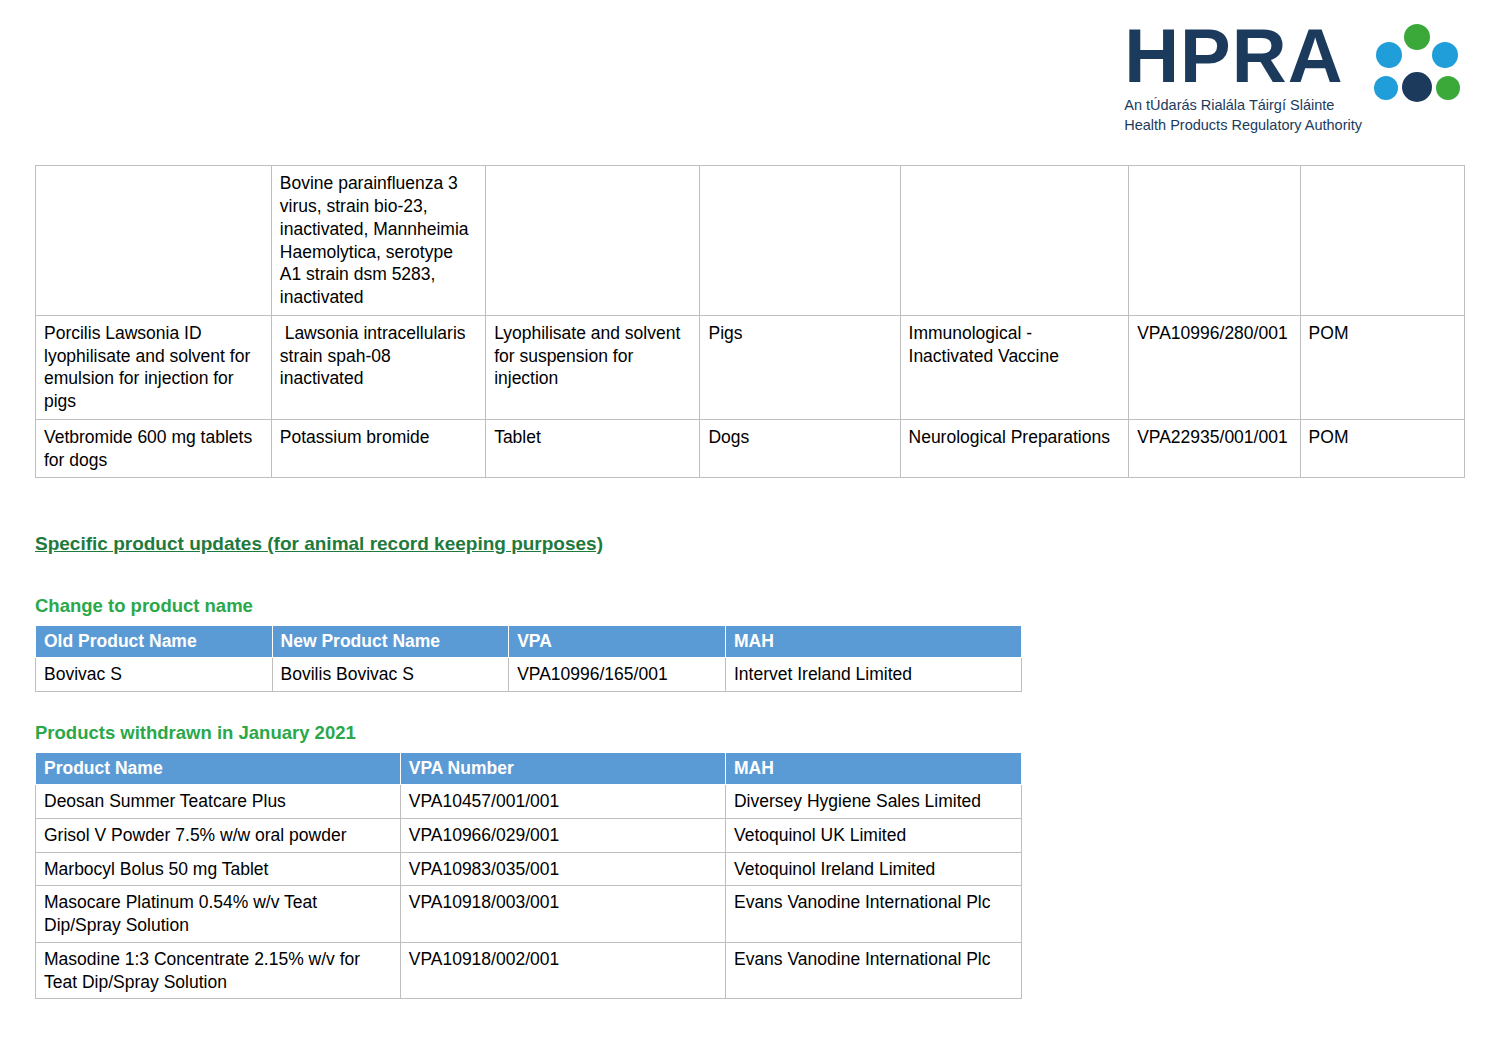HPRA
An tÚdarás Rialála Táirgí Sláinte
Health Products Regulatory Authority
| | Bovine parainfluenza 3 virus, strain bio-23, inactivated, Mannheimia Haemolytica, serotype A1 strain dsm 5283, inactivated | | | | | |
| Porcilis Lawsonia ID lyophilisate and solvent for emulsion for injection for pigs | Lawsonia intracellularis strain spah-08 inactivated | Lyophilisate and solvent for suspension for injection | Pigs | Immunological - Inactivated Vaccine | VPA10996/280/001 | POM |
| Vetbromide 600 mg tablets for dogs | Potassium bromide | Tablet | Dogs | Neurological Preparations | VPA22935/001/001 | POM |
Specific product updates (for animal record keeping purposes)
Change to product name
| Old Product Name | New Product Name | VPA | MAH |
| --- | --- | --- | --- |
| Bovivac S | Bovilis Bovivac S | VPA10996/165/001 | Intervet Ireland Limited |
Products withdrawn in January 2021
| Product Name | VPA Number | MAH |
| --- | --- | --- |
| Deosan Summer Teatcare Plus | VPA10457/001/001 | Diversey Hygiene Sales Limited |
| Grisol V Powder 7.5% w/w oral powder | VPA10966/029/001 | Vetoquinol UK Limited |
| Marbocyl Bolus 50 mg Tablet | VPA10983/035/001 | Vetoquinol Ireland Limited |
| Masocare Platinum 0.54% w/v Teat Dip/Spray Solution | VPA10918/003/001 | Evans Vanodine International Plc |
| Masodine 1:3 Concentrate 2.15% w/v for Teat Dip/Spray Solution | VPA10918/002/001 | Evans Vanodine International Plc |